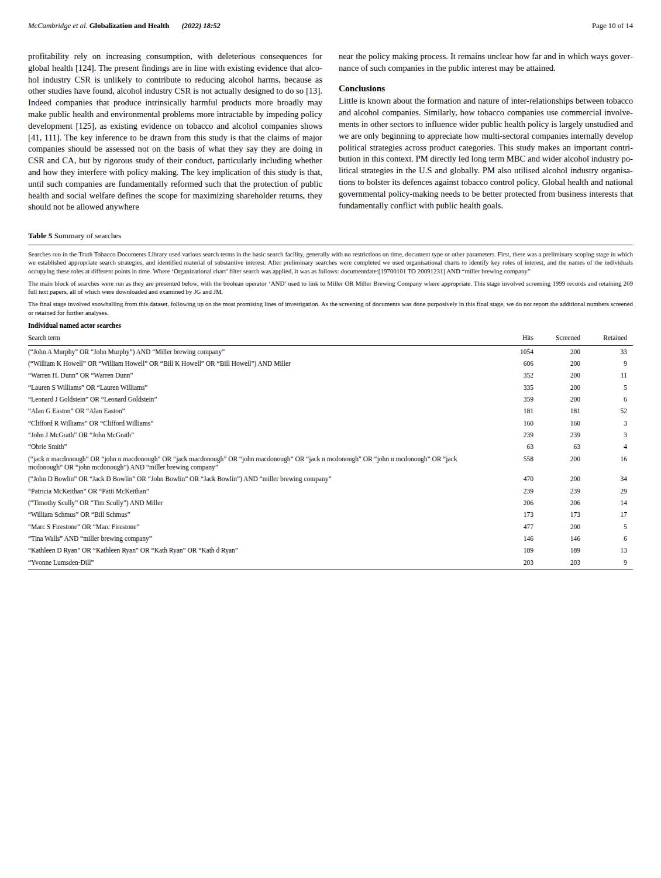McCambridge et al. Globalization and Health (2022) 18:52
Page 10 of 14
profitability rely on increasing consumption, with deleterious consequences for global health [124]. The present findings are in line with existing evidence that alcohol industry CSR is unlikely to contribute to reducing alcohol harms, because as other studies have found, alcohol industry CSR is not actually designed to do so [13]. Indeed companies that produce intrinsically harmful products more broadly may make public health and environmental problems more intractable by impeding policy development [125], as existing evidence on tobacco and alcohol companies shows [41, 111]. The key inference to be drawn from this study is that the claims of major companies should be assessed not on the basis of what they say they are doing in CSR and CA, but by rigorous study of their conduct, particularly including whether and how they interfere with policy making. The key implication of this study is that, until such companies are fundamentally reformed such that the protection of public health and social welfare defines the scope for maximizing shareholder returns, they should not be allowed anywhere
near the policy making process. It remains unclear how far and in which ways governance of such companies in the public interest may be attained.
Conclusions
Little is known about the formation and nature of inter-relationships between tobacco and alcohol companies. Similarly, how tobacco companies use commercial involvements in other sectors to influence wider public health policy is largely unstudied and we are only beginning to appreciate how multi-sectoral companies internally develop political strategies across product categories. This study makes an important contribution in this context. PM directly led long term MBC and wider alcohol industry political strategies in the U.S and globally. PM also utilised alcohol industry organisations to bolster its defences against tobacco control policy. Global health and national governmental policy-making needs to be better protected from business interests that fundamentally conflict with public health goals.
Table 5 Summary of searches
Searches run in the Truth Tobacco Documents Library used various search terms in the basic search facility, generally with no restrictions on time, document type or other parameters. First, there was a preliminary scoping stage in which we established appropriate search strategies, and identified material of substantive interest. After preliminary searches were completed we used organisational charts to identify key roles of interest, and the names of the individuals occupying these roles at different points in time. Where ‘Organizational chart’ filter search was applied, it was as follows: documentdate:[19700101 TO 20091231] AND “miller brewing company”
The main block of searches were run as they are presented below, with the boolean operator ‘AND’ used to link to Miller OR Miller Brewing Company where appropriate. This stage involved screening 1999 records and retaining 269 full text papers, all of which were downloaded and examined by JG and JM.
The final stage involved snowballing from this dataset, following up on the most promising lines of investigation. As the screening of documents was done purposively in this final stage, we do not report the additional numbers screened or retained for further analyses.
Individual named actor searches
| Search term | Hits | Screened | Retained |
| --- | --- | --- | --- |
| (“John A Murphy” OR “John Murphy”) AND “Miller brewing company” | 1054 | 200 | 33 |
| (“William K Howell” OR “William Howell” OR “Bill K Howell” OR “Bill Howell”) AND Miller | 606 | 200 | 9 |
| “Warren H. Dunn” OR “Warren Dunn” | 352 | 200 | 11 |
| “Lauren S Williams” OR “Lauren Williams” | 335 | 200 | 5 |
| “Leonard J Goldstein” OR “Leonard Goldstein” | 359 | 200 | 6 |
| “Alan G Easton” OR “Alan Easton” | 181 | 181 | 52 |
| “Clifford R Williams” OR “Clifford Williams” | 160 | 160 | 3 |
| “John J McGrath” OR “John McGrath” | 239 | 239 | 3 |
| “Obrie Smith” | 63 | 63 | 4 |
| (“jack n macdonough” OR “john n macdonough” OR “jack macdonough” OR “john macdonough” OR “jack n mcdonough” OR “john n mcdonough” OR “jack mcdonough” OR “john mcdonough”) AND “miller brewing company” | 558 | 200 | 16 |
| (“John D Bowlin” OR “Jack D Bowlin” OR “John Bowlin” OR “Jack Bowlin”) AND “miller brewing company” | 470 | 200 | 34 |
| “Patricia McKeithan” OR “Patti McKeithan” | 239 | 239 | 29 |
| (“Timothy Scully” OR “Tim Scully”) AND Miller | 206 | 206 | 14 |
| “William Schmus” OR “Bill Schmus” | 173 | 173 | 17 |
| “Marc S Firestone” OR “Marc Firestone” | 477 | 200 | 5 |
| “Tina Walls” AND “miller brewing company” | 146 | 146 | 6 |
| “Kathleen D Ryan” OR “Kathleen Ryan” OR “Kath Ryan” OR “Kath d Ryan” | 189 | 189 | 13 |
| “Yvonne Lumsden-Dill” | 203 | 203 | 9 |